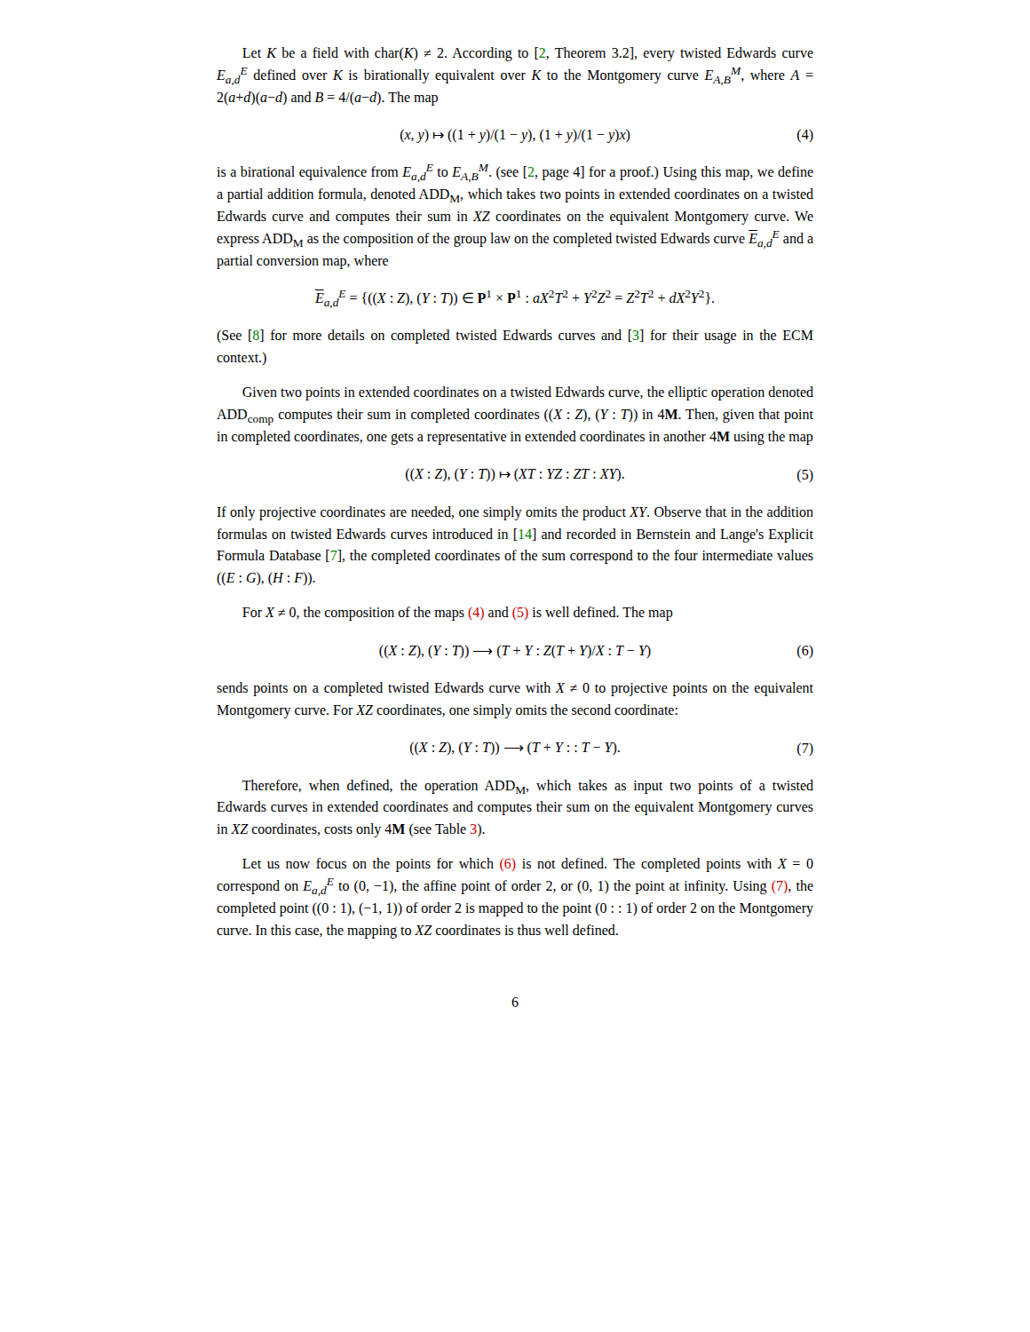Let K be a field with char(K) ≠ 2. According to [2, Theorem 3.2], every twisted Edwards curve Ea,dE defined over K is birationally equivalent over K to the Montgomery curve EA,BM, where A = 2(a+d)(a−d) and B = 4/(a−d). The map
(x, y) ↦ ((1 + y)/(1 − y), (1 + y)/(1 − y)x) (4)
is a birational equivalence from Ea,dE to EA,BM. (see [2, page 4] for a proof.) Using this map, we define a partial addition formula, denoted ADDM, which takes two points in extended coordinates on a twisted Edwards curve and computes their sum in XZ coordinates on the equivalent Montgomery curve. We express ADDM as the composition of the group law on the completed twisted Edwards curve Ea,dE and a partial conversion map, where
Ea,dE = {((X : Z), (Y : T)) ∈ P1 × P1 : aX2T2 + Y2Z2 = Z2T2 + dX2Y2}.
(See [8] for more details on completed twisted Edwards curves and [3] for their usage in the ECM context.)
Given two points in extended coordinates on a twisted Edwards curve, the elliptic operation denoted ADDcomp computes their sum in completed coordinates ((X : Z), (Y : T)) in 4M. Then, given that point in completed coordinates, one gets a representative in extended coordinates in another 4M using the map
((X : Z), (Y : T)) ↦ (XT : YZ : ZT : XY). (5)
If only projective coordinates are needed, one simply omits the product XY. Observe that in the addition formulas on twisted Edwards curves introduced in [14] and recorded in Bernstein and Lange's Explicit Formula Database [7], the completed coordinates of the sum correspond to the four intermediate values ((E : G), (H : F)).
For X ≠ 0, the composition of the maps (4) and (5) is well defined. The map
((X : Z), (Y : T)) ⟶ (T + Y : Z(T + Y)/X : T − Y) (6)
sends points on a completed twisted Edwards curve with X ≠ 0 to projective points on the equivalent Montgomery curve. For XZ coordinates, one simply omits the second coordinate:
((X : Z), (Y : T)) ⟶ (T + Y : : T − Y). (7)
Therefore, when defined, the operation ADDM, which takes as input two points of a twisted Edwards curves in extended coordinates and computes their sum on the equivalent Montgomery curves in XZ coordinates, costs only 4M (see Table 3).
Let us now focus on the points for which (6) is not defined. The completed points with X = 0 correspond on Ea,dE to (0, −1), the affine point of order 2, or (0, 1) the point at infinity. Using (7), the completed point ((0 : 1), (−1, 1)) of order 2 is mapped to the point (0 : : 1) of order 2 on the Montgomery curve. In this case, the mapping to XZ coordinates is thus well defined.
6